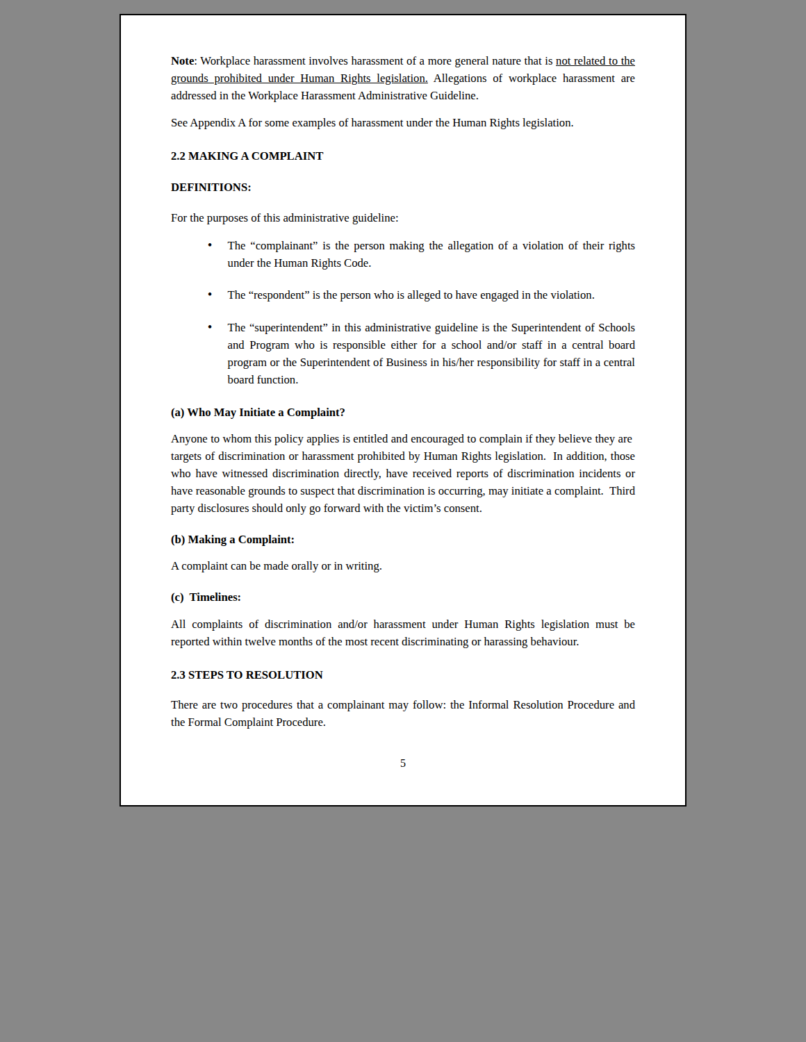Note: Workplace harassment involves harassment of a more general nature that is not related to the grounds prohibited under Human Rights legislation. Allegations of workplace harassment are addressed in the Workplace Harassment Administrative Guideline.
See Appendix A for some examples of harassment under the Human Rights legislation.
2.2 MAKING A COMPLAINT
DEFINITIONS:
For the purposes of this administrative guideline:
The “complainant” is the person making the allegation of a violation of their rights under the Human Rights Code.
The “respondent” is the person who is alleged to have engaged in the violation.
The “superintendent” in this administrative guideline is the Superintendent of Schools and Program who is responsible either for a school and/or staff in a central board program or the Superintendent of Business in his/her responsibility for staff in a central board function.
(a) Who May Initiate a Complaint?
Anyone to whom this policy applies is entitled and encouraged to complain if they believe they are targets of discrimination or harassment prohibited by Human Rights legislation. In addition, those who have witnessed discrimination directly, have received reports of discrimination incidents or have reasonable grounds to suspect that discrimination is occurring, may initiate a complaint. Third party disclosures should only go forward with the victim’s consent.
(b) Making a Complaint:
A complaint can be made orally or in writing.
(c) Timelines:
All complaints of discrimination and/or harassment under Human Rights legislation must be reported within twelve months of the most recent discriminating or harassing behaviour.
2.3 STEPS TO RESOLUTION
There are two procedures that a complainant may follow: the Informal Resolution Procedure and the Formal Complaint Procedure.
5